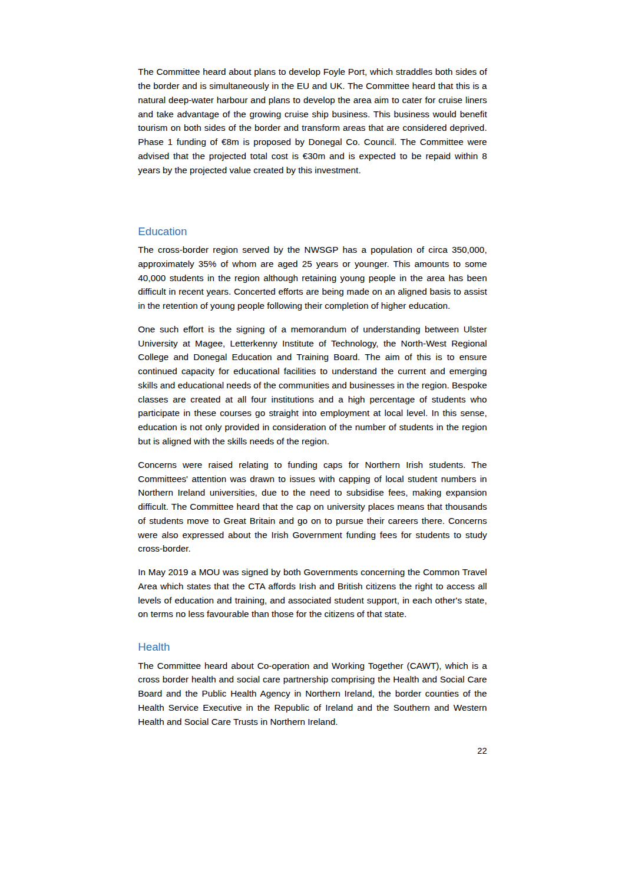The Committee heard about plans to develop Foyle Port, which straddles both sides of the border and is simultaneously in the EU and UK. The Committee heard that this is a natural deep-water harbour and plans to develop the area aim to cater for cruise liners and take advantage of the growing cruise ship business. This business would benefit tourism on both sides of the border and transform areas that are considered deprived. Phase 1 funding of €8m is proposed by Donegal Co. Council. The Committee were advised that the projected total cost is €30m and is expected to be repaid within 8 years by the projected value created by this investment.
Education
The cross-border region served by the NWSGP has a population of circa 350,000, approximately 35% of whom are aged 25 years or younger. This amounts to some 40,000 students in the region although retaining young people in the area has been difficult in recent years. Concerted efforts are being made on an aligned basis to assist in the retention of young people following their completion of higher education.
One such effort is the signing of a memorandum of understanding between Ulster University at Magee, Letterkenny Institute of Technology, the North-West Regional College and Donegal Education and Training Board. The aim of this is to ensure continued capacity for educational facilities to understand the current and emerging skills and educational needs of the communities and businesses in the region. Bespoke classes are created at all four institutions and a high percentage of students who participate in these courses go straight into employment at local level. In this sense, education is not only provided in consideration of the number of students in the region but is aligned with the skills needs of the region.
Concerns were raised relating to funding caps for Northern Irish students. The Committees' attention was drawn to issues with capping of local student numbers in Northern Ireland universities, due to the need to subsidise fees, making expansion difficult. The Committee heard that the cap on university places means that thousands of students move to Great Britain and go on to pursue their careers there. Concerns were also expressed about the Irish Government funding fees for students to study cross-border.
In May 2019 a MOU was signed by both Governments concerning the Common Travel Area which states that the CTA affords Irish and British citizens the right to access all levels of education and training, and associated student support, in each other's state, on terms no less favourable than those for the citizens of that state.
Health
The Committee heard about Co-operation and Working Together (CAWT), which is a cross border health and social care partnership comprising the Health and Social Care Board and the Public Health Agency in Northern Ireland, the border counties of the Health Service Executive in the Republic of Ireland and the Southern and Western Health and Social Care Trusts in Northern Ireland.
22